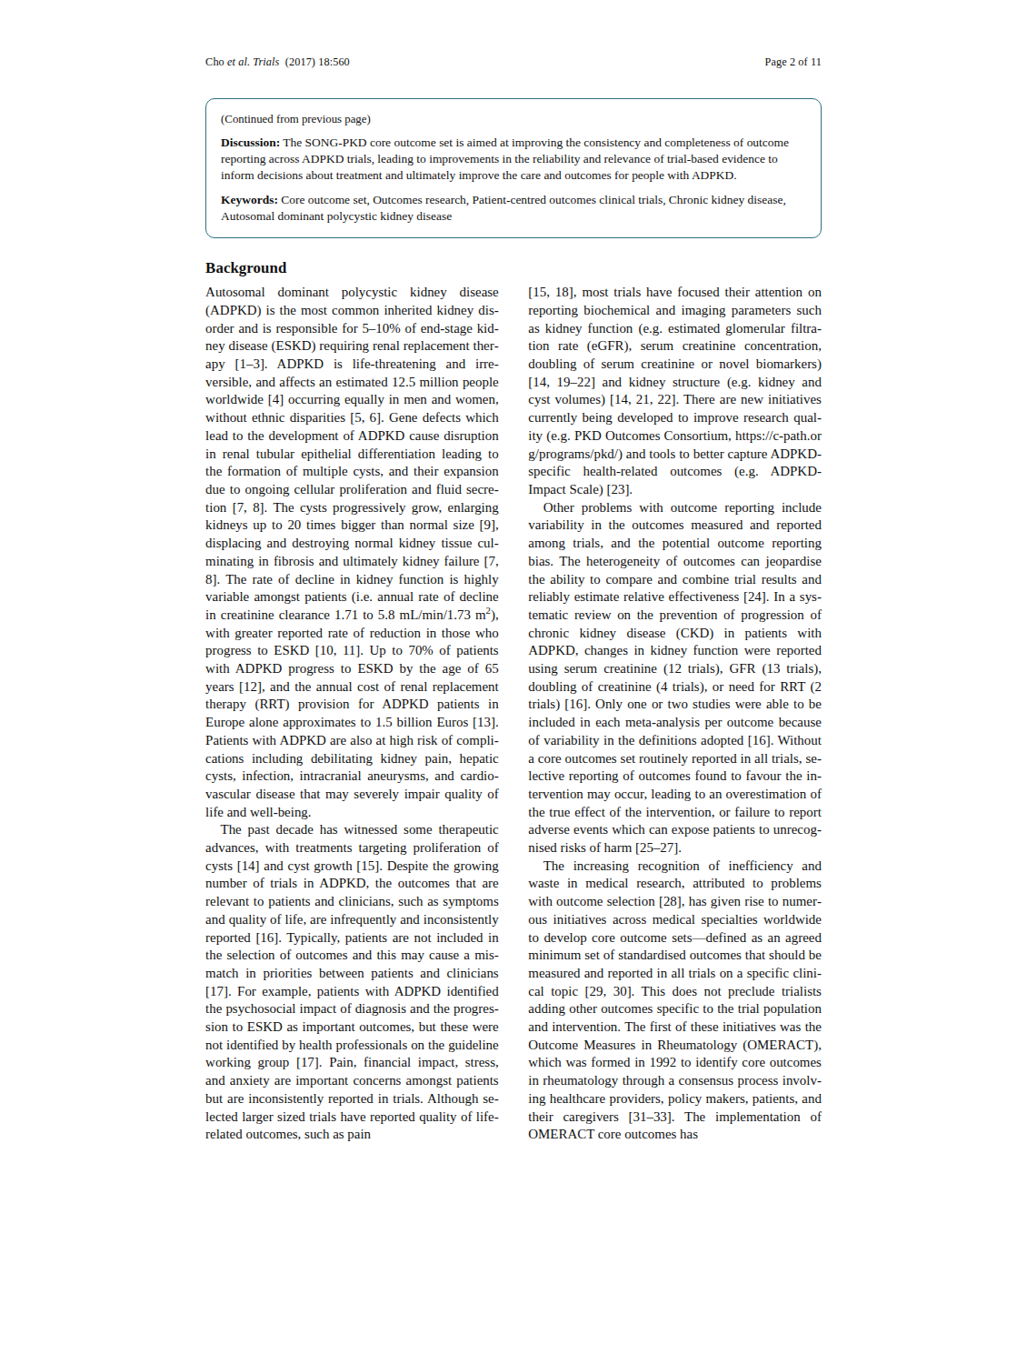Cho et al. Trials (2017) 18:560
Page 2 of 11
(Continued from previous page)
Discussion: The SONG-PKD core outcome set is aimed at improving the consistency and completeness of outcome reporting across ADPKD trials, leading to improvements in the reliability and relevance of trial-based evidence to inform decisions about treatment and ultimately improve the care and outcomes for people with ADPKD.
Keywords: Core outcome set, Outcomes research, Patient-centred outcomes clinical trials, Chronic kidney disease, Autosomal dominant polycystic kidney disease
Background
Autosomal dominant polycystic kidney disease (ADPKD) is the most common inherited kidney disorder and is responsible for 5–10% of end-stage kidney disease (ESKD) requiring renal replacement therapy [1–3]. ADPKD is life-threatening and irreversible, and affects an estimated 12.5 million people worldwide [4] occurring equally in men and women, without ethnic disparities [5, 6]. Gene defects which lead to the development of ADPKD cause disruption in renal tubular epithelial differentiation leading to the formation of multiple cysts, and their expansion due to ongoing cellular proliferation and fluid secretion [7, 8]. The cysts progressively grow, enlarging kidneys up to 20 times bigger than normal size [9], displacing and destroying normal kidney tissue culminating in fibrosis and ultimately kidney failure [7, 8]. The rate of decline in kidney function is highly variable amongst patients (i.e. annual rate of decline in creatinine clearance 1.71 to 5.8 mL/min/1.73 m2), with greater reported rate of reduction in those who progress to ESKD [10, 11]. Up to 70% of patients with ADPKD progress to ESKD by the age of 65 years [12], and the annual cost of renal replacement therapy (RRT) provision for ADPKD patients in Europe alone approximates to 1.5 billion Euros [13]. Patients with ADPKD are also at high risk of complications including debilitating kidney pain, hepatic cysts, infection, intracranial aneurysms, and cardiovascular disease that may severely impair quality of life and well-being.
The past decade has witnessed some therapeutic advances, with treatments targeting proliferation of cysts [14] and cyst growth [15]. Despite the growing number of trials in ADPKD, the outcomes that are relevant to patients and clinicians, such as symptoms and quality of life, are infrequently and inconsistently reported [16]. Typically, patients are not included in the selection of outcomes and this may cause a mismatch in priorities between patients and clinicians [17]. For example, patients with ADPKD identified the psychosocial impact of diagnosis and the progression to ESKD as important outcomes, but these were not identified by health professionals on the guideline working group [17]. Pain, financial impact, stress, and anxiety are important concerns amongst patients but are inconsistently reported in trials. Although selected larger sized trials have reported quality of life-related outcomes, such as pain
[15, 18], most trials have focused their attention on reporting biochemical and imaging parameters such as kidney function (e.g. estimated glomerular filtration rate (eGFR), serum creatinine concentration, doubling of serum creatinine or novel biomarkers) [14, 19–22] and kidney structure (e.g. kidney and cyst volumes) [14, 21, 22]. There are new initiatives currently being developed to improve research quality (e.g. PKD Outcomes Consortium, https://c-path.org/programs/pkd/) and tools to better capture ADPKD-specific health-related outcomes (e.g. ADPKD-Impact Scale) [23].
Other problems with outcome reporting include variability in the outcomes measured and reported among trials, and the potential outcome reporting bias. The heterogeneity of outcomes can jeopardise the ability to compare and combine trial results and reliably estimate relative effectiveness [24]. In a systematic review on the prevention of progression of chronic kidney disease (CKD) in patients with ADPKD, changes in kidney function were reported using serum creatinine (12 trials), GFR (13 trials), doubling of creatinine (4 trials), or need for RRT (2 trials) [16]. Only one or two studies were able to be included in each meta-analysis per outcome because of variability in the definitions adopted [16]. Without a core outcomes set routinely reported in all trials, selective reporting of outcomes found to favour the intervention may occur, leading to an overestimation of the true effect of the intervention, or failure to report adverse events which can expose patients to unrecognised risks of harm [25–27].
The increasing recognition of inefficiency and waste in medical research, attributed to problems with outcome selection [28], has given rise to numerous initiatives across medical specialties worldwide to develop core outcome sets—defined as an agreed minimum set of standardised outcomes that should be measured and reported in all trials on a specific clinical topic [29, 30]. This does not preclude trialists adding other outcomes specific to the trial population and intervention. The first of these initiatives was the Outcome Measures in Rheumatology (OMERACT), which was formed in 1992 to identify core outcomes in rheumatology through a consensus process involving healthcare providers, policy makers, patients, and their caregivers [31–33]. The implementation of OMERACT core outcomes has